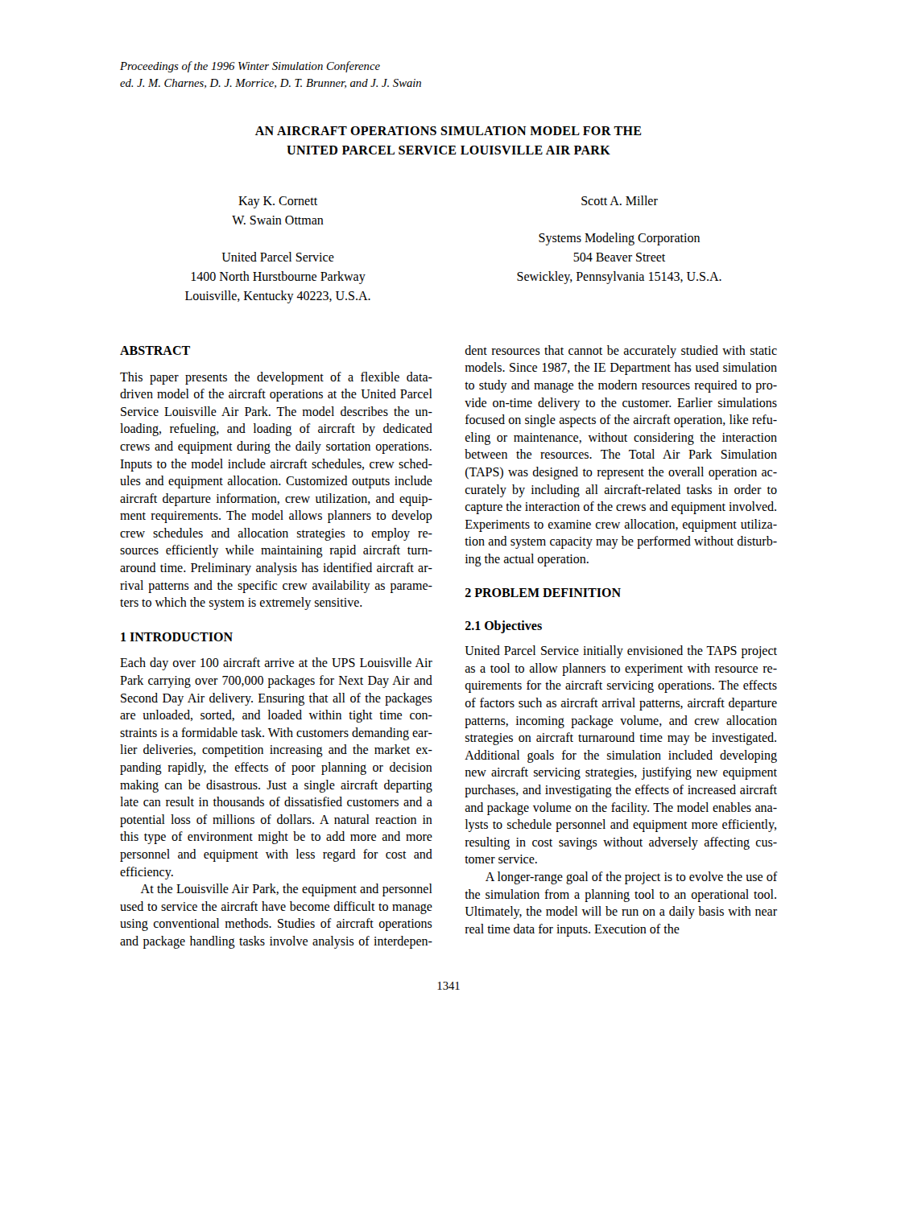Proceedings of the 1996 Winter Simulation Conference
ed. J. M. Charnes, D. J. Morrice, D. T. Brunner, and J. J. Swain
An Aircraft Operations Simulation Model for the
United Parcel Service Louisville Air Park
Kay K. Cornett
W. Swain Ottman
United Parcel Service
1400 North Hurstbourne Parkway
Louisville, Kentucky 40223, U.S.A.
Scott A. Miller
Systems Modeling Corporation
504 Beaver Street
Sewickley, Pennsylvania 15143, U.S.A.
Abstract
This paper presents the development of a flexible data-driven model of the aircraft operations at the United Parcel Service Louisville Air Park. The model describes the unloading, refueling, and loading of aircraft by dedicated crews and equipment during the daily sortation operations. Inputs to the model include aircraft schedules, crew schedules and equipment allocation. Customized outputs include aircraft departure information, crew utilization, and equipment requirements. The model allows planners to develop crew schedules and allocation strategies to employ resources efficiently while maintaining rapid aircraft turnaround time. Preliminary analysis has identified aircraft arrival patterns and the specific crew availability as parameters to which the system is extremely sensitive.
1 Introduction
Each day over 100 aircraft arrive at the UPS Louisville Air Park carrying over 700,000 packages for Next Day Air and Second Day Air delivery. Ensuring that all of the packages are unloaded, sorted, and loaded within tight time constraints is a formidable task. With customers demanding earlier deliveries, competition increasing and the market expanding rapidly, the effects of poor planning or decision making can be disastrous. Just a single aircraft departing late can result in thousands of dissatisfied customers and a potential loss of millions of dollars. A natural reaction in this type of environment might be to add more and more personnel and equipment with less regard for cost and efficiency.
At the Louisville Air Park, the equipment and personnel used to service the aircraft have become difficult to manage using conventional methods. Studies of aircraft operations and package handling tasks involve analysis of interdependent resources that cannot be accurately studied with static models. Since 1987, the IE Department has used simulation to study and manage the modern resources required to provide on-time delivery to the customer. Earlier simulations focused on single aspects of the aircraft operation, like refueling or maintenance, without considering the interaction between the resources. The Total Air Park Simulation (TAPS) was designed to represent the overall operation accurately by including all aircraft-related tasks in order to capture the interaction of the crews and equipment involved. Experiments to examine crew allocation, equipment utilization and system capacity may be performed without disturbing the actual operation.
2 Problem Definition
2.1 Objectives
United Parcel Service initially envisioned the TAPS project as a tool to allow planners to experiment with resource requirements for the aircraft servicing operations. The effects of factors such as aircraft arrival patterns, aircraft departure patterns, incoming package volume, and crew allocation strategies on aircraft turnaround time may be investigated. Additional goals for the simulation included developing new aircraft servicing strategies, justifying new equipment purchases, and investigating the effects of increased aircraft and package volume on the facility. The model enables analysts to schedule personnel and equipment more efficiently, resulting in cost savings without adversely affecting customer service.
A longer-range goal of the project is to evolve the use of the simulation from a planning tool to an operational tool. Ultimately, the model will be run on a daily basis with near real time data for inputs. Execution of the
1341